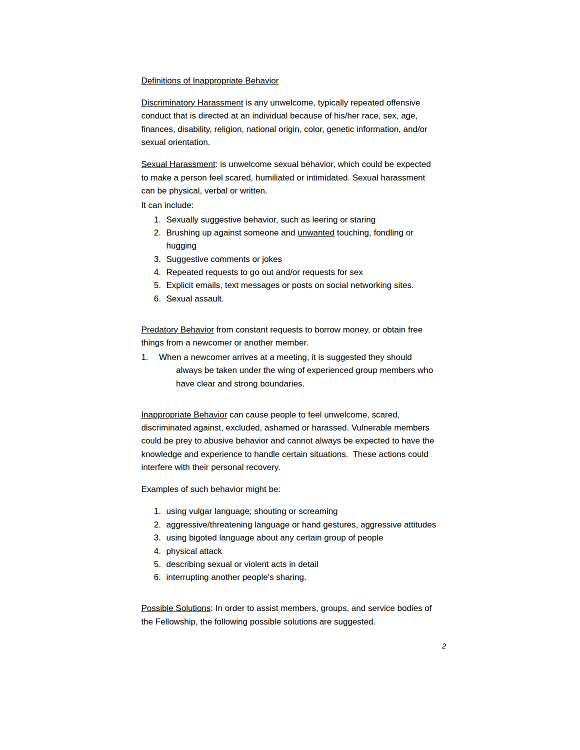Definitions of Inappropriate Behavior
Discriminatory Harassment is any unwelcome, typically repeated offensive conduct that is directed at an individual because of his/her race, sex, age, finances, disability, religion, national origin, color, genetic information, and/or sexual orientation.
Sexual Harassment: is unwelcome sexual behavior, which could be expected to make a person feel scared, humiliated or intimidated. Sexual harassment can be physical, verbal or written.
It can include:
Sexually suggestive behavior, such as leering or staring
Brushing up against someone and unwanted touching, fondling or hugging
Suggestive comments or jokes
Repeated requests to go out and/or requests for sex
Explicit emails, text messages or posts on social networking sites.
Sexual assault.
Predatory Behavior from constant requests to borrow money, or obtain free things from a newcomer or another member.
1. When a newcomer arrives at a meeting, it is suggested they should always be taken under the wing of experienced group members who have clear and strong boundaries.
Inappropriate Behavior can cause people to feel unwelcome, scared, discriminated against, excluded, ashamed or harassed. Vulnerable members could be prey to abusive behavior and cannot always be expected to have the knowledge and experience to handle certain situations. These actions could interfere with their personal recovery.
Examples of such behavior might be:
using vulgar language; shouting or screaming
aggressive/threatening language or hand gestures, aggressive attitudes
using bigoted language about any certain group of people
physical attack
describing sexual or violent acts in detail
interrupting another people's sharing.
Possible Solutions: In order to assist members, groups, and service bodies of the Fellowship, the following possible solutions are suggested.
2